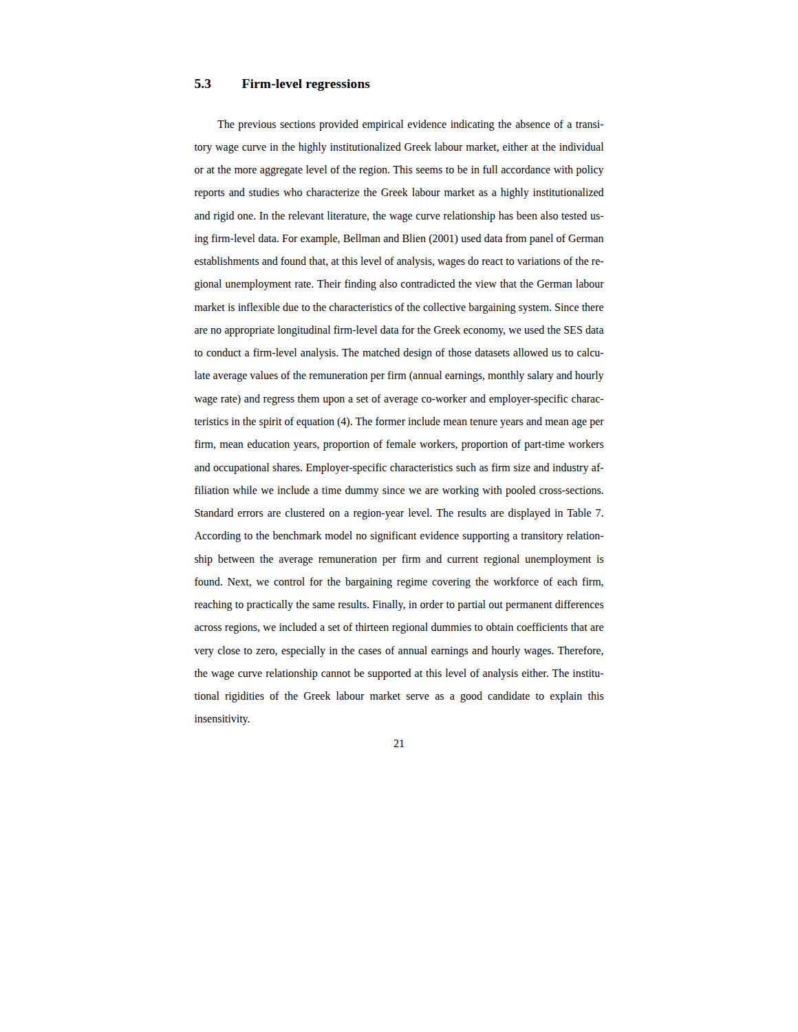5.3 Firm-level regressions
The previous sections provided empirical evidence indicating the absence of a transitory wage curve in the highly institutionalized Greek labour market, either at the individual or at the more aggregate level of the region. This seems to be in full accordance with policy reports and studies who characterize the Greek labour market as a highly institutionalized and rigid one. In the relevant literature, the wage curve relationship has been also tested using firm-level data. For example, Bellman and Blien (2001) used data from panel of German establishments and found that, at this level of analysis, wages do react to variations of the regional unemployment rate. Their finding also contradicted the view that the German labour market is inflexible due to the characteristics of the collective bargaining system. Since there are no appropriate longitudinal firm-level data for the Greek economy, we used the SES data to conduct a firm-level analysis. The matched design of those datasets allowed us to calculate average values of the remuneration per firm (annual earnings, monthly salary and hourly wage rate) and regress them upon a set of average co-worker and employer-specific characteristics in the spirit of equation (4). The former include mean tenure years and mean age per firm, mean education years, proportion of female workers, proportion of part-time workers and occupational shares. Employer-specific characteristics such as firm size and industry affiliation while we include a time dummy since we are working with pooled cross-sections. Standard errors are clustered on a region-year level. The results are displayed in Table 7. According to the benchmark model no significant evidence supporting a transitory relationship between the average remuneration per firm and current regional unemployment is found. Next, we control for the bargaining regime covering the workforce of each firm, reaching to practically the same results. Finally, in order to partial out permanent differences across regions, we included a set of thirteen regional dummies to obtain coefficients that are very close to zero, especially in the cases of annual earnings and hourly wages. Therefore, the wage curve relationship cannot be supported at this level of analysis either. The institutional rigidities of the Greek labour market serve as a good candidate to explain this insensitivity.
21